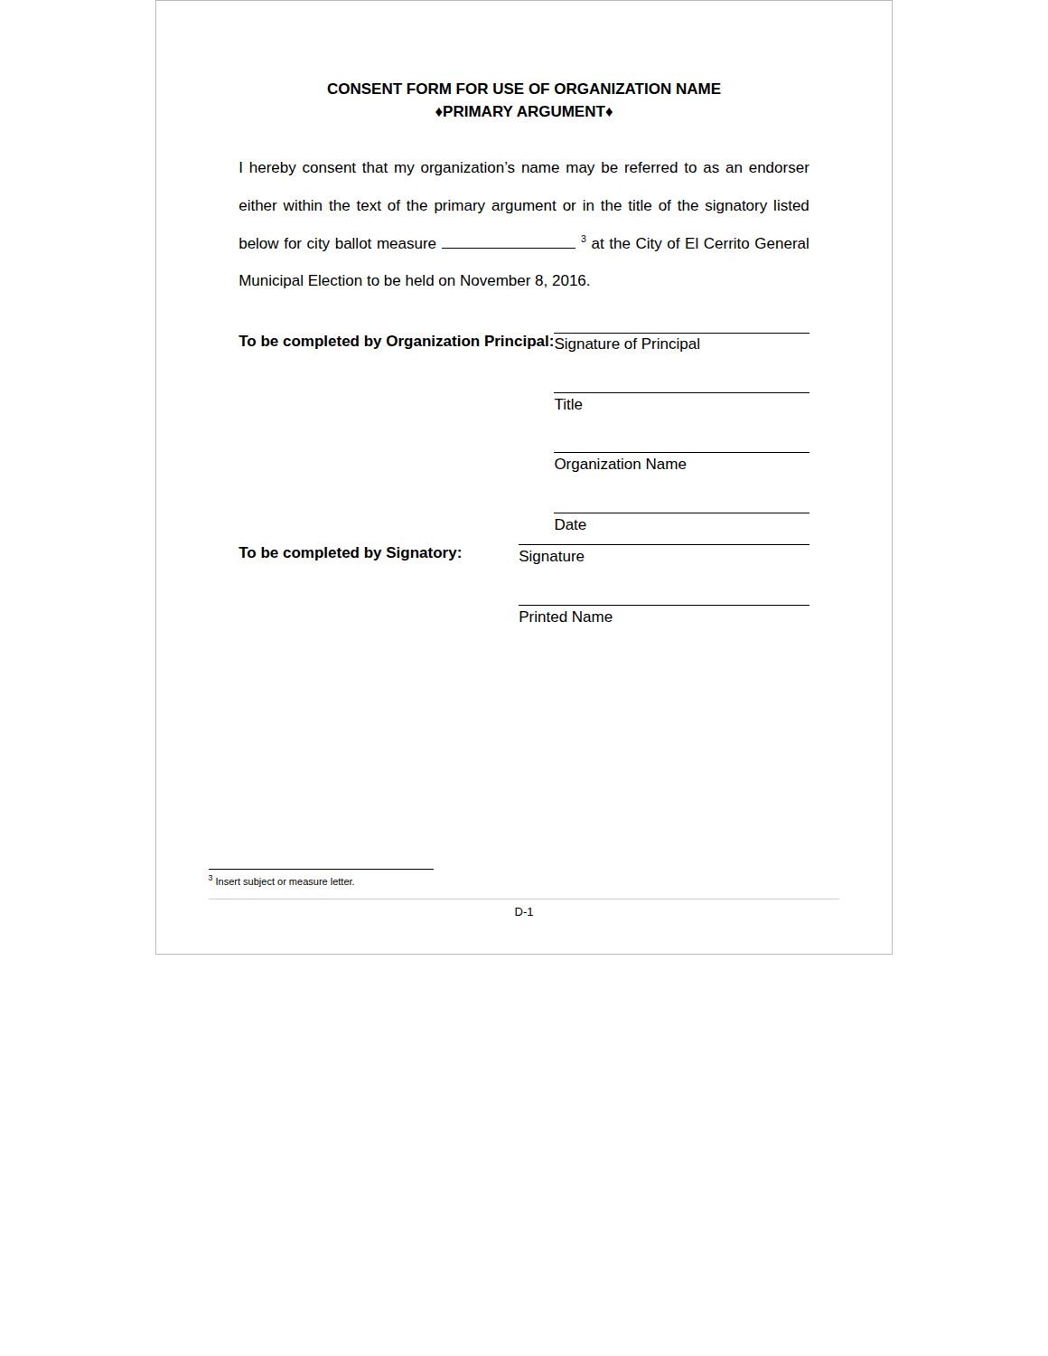CONSENT FORM FOR USE OF ORGANIZATION NAME
♦PRIMARY ARGUMENT♦
I hereby consent that my organization’s name may be referred to as an endorser either within the text of the primary argument or in the title of the signatory listed below for city ballot measure 3 at the City of El Cerrito General Municipal Election to be held on November 8, 2016.
To be completed by Organization Principal:
Signature of Principal
Title
Organization Name
Date
To be completed by Signatory:
Signature
Printed Name
3 Insert subject or measure letter.
D-1